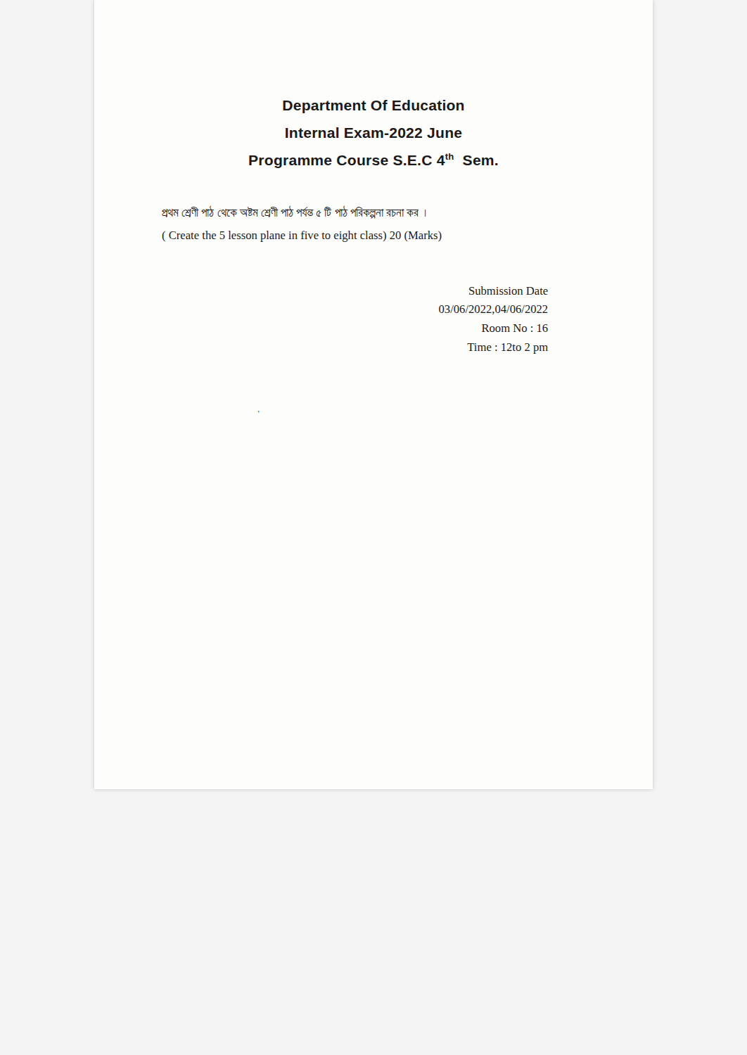Department Of Education Internal Exam-2022 June Programme Course S.E.C 4th Sem.
প্রথম শ্রেণী পাঠ থেকে অষ্টম শ্রেণী পাঠ পর্যন্ত ৫ টি পাঠ পরিকল্পনা রচনা কর । ( Create the 5 lesson plane in five to eight class) 20 (Marks)
Submission Date 03/06/2022,04/06/2022 Room No : 16 Time : 12to 2 pm
ʼ